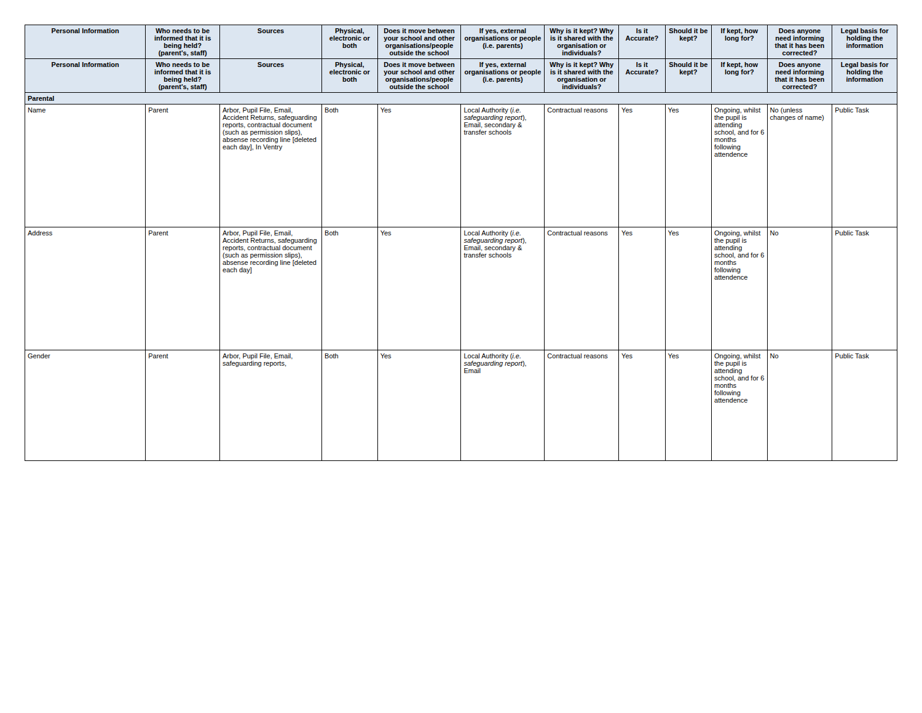| Personal Information | Who needs to be informed that it is being held? (parent's, staff) | Sources | Physical, electronic or both | Does it move between your school and other organisations/people outside the school | If yes, external organisations or people (i.e. parents) | Why is it kept? Why is it shared with the organisation or individuals? | Is it Accurate? | Should it be kept? | If kept, how long for? | Does anyone need informing that it has been corrected? | Legal basis for holding the information |
| --- | --- | --- | --- | --- | --- | --- | --- | --- | --- | --- | --- |
| Personal Information | Who needs to be informed that it is being held? (parent's, staff) | Sources | Physical, electronic or both | Does it move between your school and other organisations/people outside the school | If yes, external organisations or people (i.e. parents) | Why is it kept? Why is it shared with the organisation or individuals? | Is it Accurate? | Should it be kept? | If kept, how long for? | Does anyone need informing that it has been corrected? | Legal basis for holding the information |
| Parental |
| Name | Parent | Arbor, Pupil File, Email, Accident Returns, safeguarding reports, contractual document (such as permission slips), absense recording line [deleted each day], In Ventry | Both | Yes | Local Authority ( i.e. safeguarding report ), Email, secondary & transfer schools | Contractual reasons | Yes | Yes | Ongoing, whilst the pupil is attending school, and for 6 months following attendence | No (unless changes of name) | Public Task |
| Address | Parent | Arbor, Pupil File, Email, Accident Returns, safeguarding reports, contractual document (such as permission slips), absense recording line [deleted each day] | Both | Yes | Local Authority ( i.e. safeguarding report ), Email, secondary & transfer schools | Contractual reasons | Yes | Yes | Ongoing, whilst the pupil is attending school, and for 6 months following attendence | No | Public Task |
| Gender | Parent | Arbor, Pupil File, Email, safeguarding reports, | Both | Yes | Local Authority ( i.e. safeguarding report ), Email | Contractual reasons | Yes | Yes | Ongoing, whilst the pupil is attending school, and for 6 months following attendence | No | Public Task |